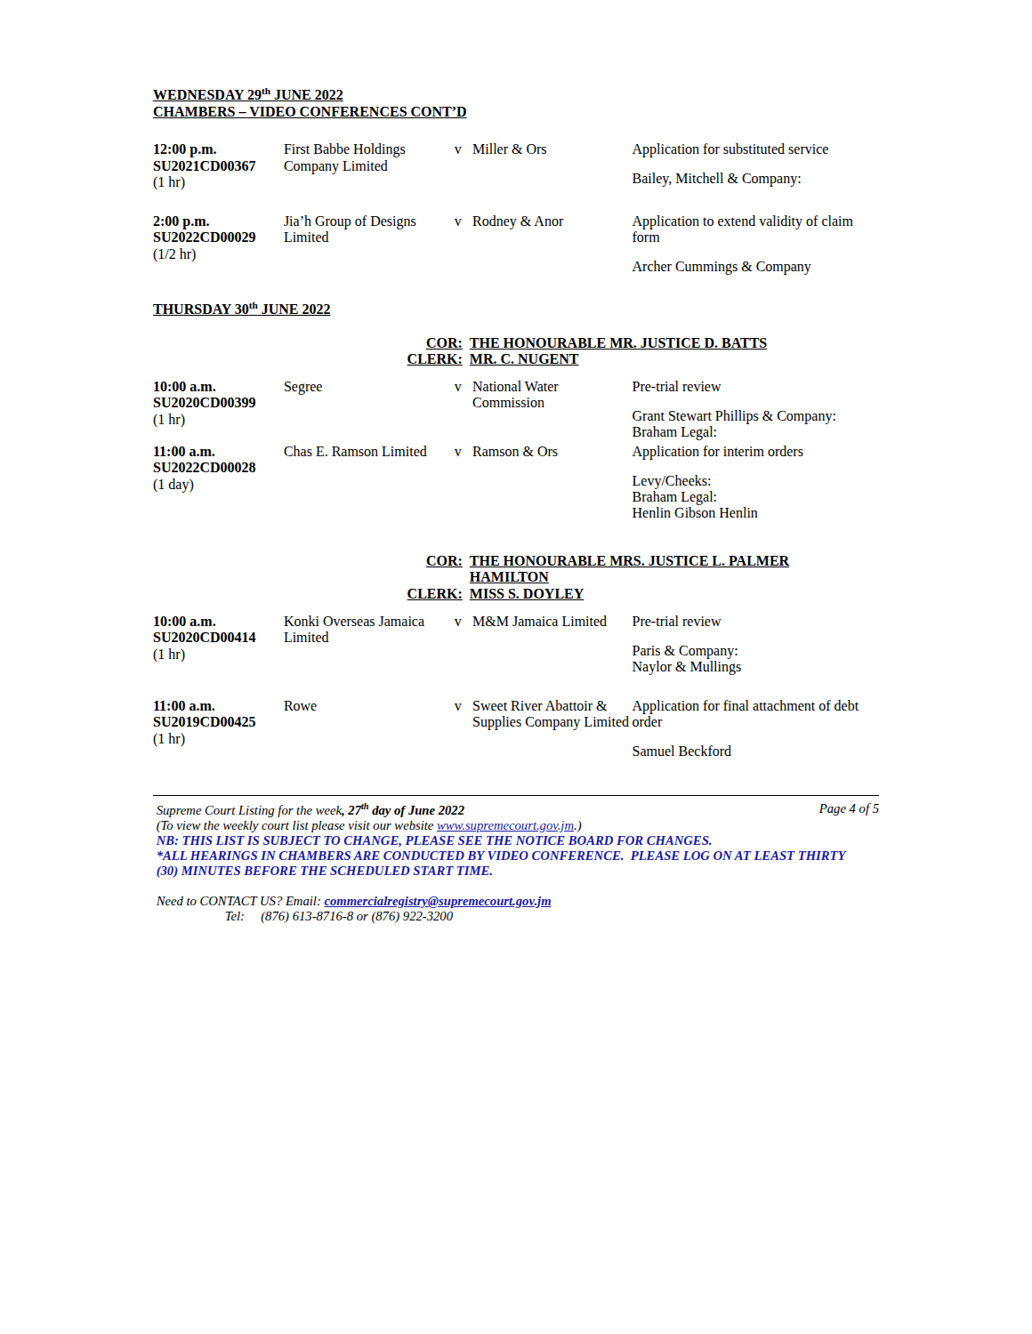WEDNESDAY 29th JUNE 2022
CHAMBERS – VIDEO CONFERENCES CONT’D
| 12:00 p.m. SU2021CD00367 (1 hr) | First Babbe Holdings Company Limited | v | Miller & Ors | Application for substituted service Bailey, Mitchell & Company: |
| 2:00 p.m. SU2022CD00029 (1/2 hr) | Jia’h Group of Designs Limited | v | Rodney & Anor | Application to extend validity of claim form Archer Cummings & Company |
THURSDAY 30th JUNE 2022
| COR: | THE HONOURABLE MR. JUSTICE D. BATTS |
| CLERK: | MR. C. NUGENT |
| 10:00 a.m. SU2020CD00399 (1 hr) | Segree | v | National Water Commission | Pre-trial review Grant Stewart Phillips & Company: Braham Legal: |
| 11:00 a.m. SU2022CD00028 (1 day) | Chas E. Ramson Limited | v | Ramson & Ors | Application for interim orders Levy/Cheeks: Braham Legal: Henlin Gibson Henlin |
| COR: | THE HONOURABLE MRS. JUSTICE L. PALMER HAMILTON |
| CLERK: | MISS S. DOYLEY |
| 10:00 a.m. SU2020CD00414 (1 hr) | Konki Overseas Jamaica Limited | v | M&M Jamaica Limited | Pre-trial review Paris & Company: Naylor & Mullings |
| 11:00 a.m. SU2019CD00425 (1 hr) | Rowe | v | Sweet River Abattoir & Supplies Company Limited | Application for final attachment of debt order Samuel Beckford |
Page 4 of 5
Supreme Court Listing for the week, 27th day of June 2022
(To view the weekly court list please visit our website www.supremecourt.gov.jm.)
NB: THIS LIST IS SUBJECT TO CHANGE, PLEASE SEE THE NOTICE BOARD FOR CHANGES.
*ALL HEARINGS IN CHAMBERS ARE CONDUCTED BY VIDEO CONFERENCE. PLEASE LOG ON AT LEAST THIRTY
(30) MINUTES BEFORE THE SCHEDULED START TIME.
Need to CONTACT US? Email: commercialregistry@supremecourt.gov.jm
Tel: (876) 613-8716-8 or (876) 922-3200